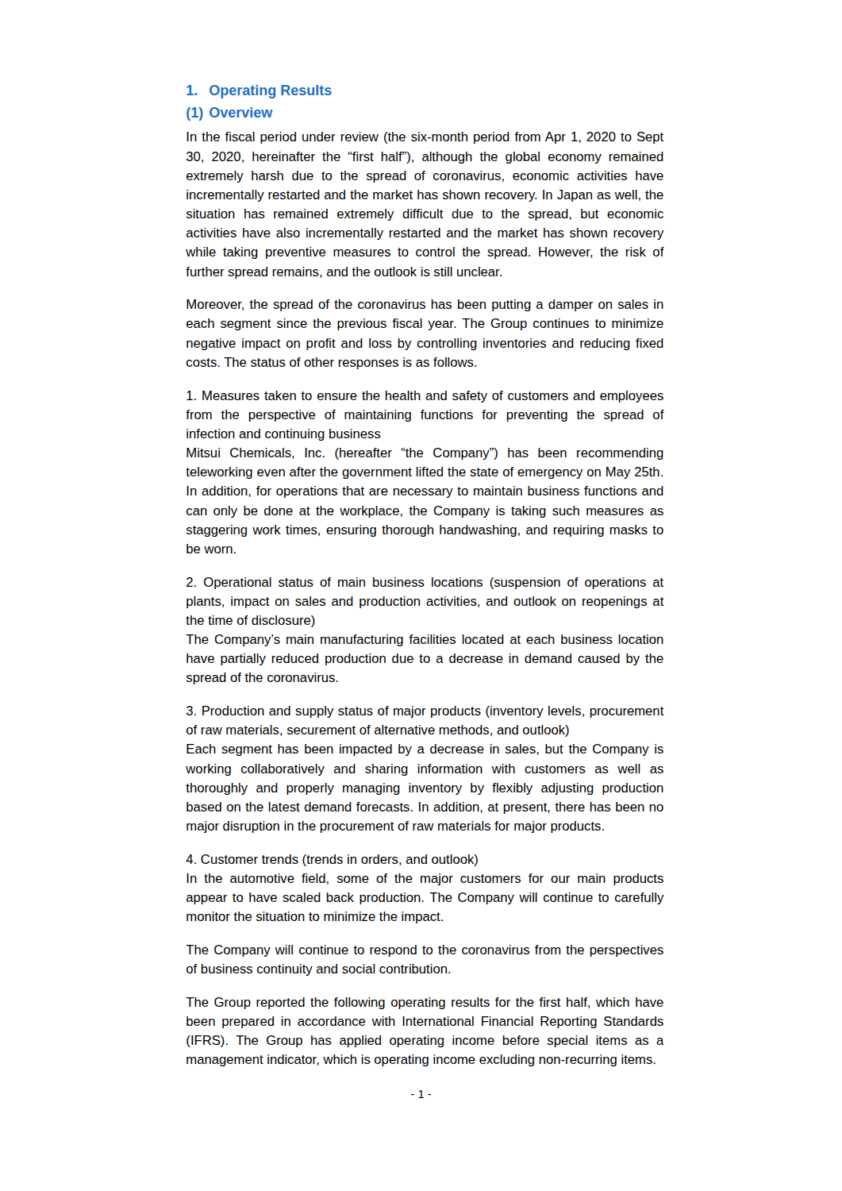1. Operating Results
(1) Overview
In the fiscal period under review (the six-month period from Apr 1, 2020 to Sept 30, 2020, hereinafter the “first half”), although the global economy remained extremely harsh due to the spread of coronavirus, economic activities have incrementally restarted and the market has shown recovery. In Japan as well, the situation has remained extremely difficult due to the spread, but economic activities have also incrementally restarted and the market has shown recovery while taking preventive measures to control the spread. However, the risk of further spread remains, and the outlook is still unclear.
Moreover, the spread of the coronavirus has been putting a damper on sales in each segment since the previous fiscal year. The Group continues to minimize negative impact on profit and loss by controlling inventories and reducing fixed costs. The status of other responses is as follows.
1. Measures taken to ensure the health and safety of customers and employees from the perspective of maintaining functions for preventing the spread of infection and continuing business
Mitsui Chemicals, Inc. (hereafter “the Company”) has been recommending teleworking even after the government lifted the state of emergency on May 25th. In addition, for operations that are necessary to maintain business functions and can only be done at the workplace, the Company is taking such measures as staggering work times, ensuring thorough handwashing, and requiring masks to be worn.
2. Operational status of main business locations (suspension of operations at plants, impact on sales and production activities, and outlook on reopenings at the time of disclosure)
The Company’s main manufacturing facilities located at each business location have partially reduced production due to a decrease in demand caused by the spread of the coronavirus.
3. Production and supply status of major products (inventory levels, procurement of raw materials, securement of alternative methods, and outlook)
Each segment has been impacted by a decrease in sales, but the Company is working collaboratively and sharing information with customers as well as thoroughly and properly managing inventory by flexibly adjusting production based on the latest demand forecasts. In addition, at present, there has been no major disruption in the procurement of raw materials for major products.
4. Customer trends (trends in orders, and outlook)
In the automotive field, some of the major customers for our main products appear to have scaled back production. The Company will continue to carefully monitor the situation to minimize the impact.
The Company will continue to respond to the coronavirus from the perspectives of business continuity and social contribution.
The Group reported the following operating results for the first half, which have been prepared in accordance with International Financial Reporting Standards (IFRS). The Group has applied operating income before special items as a management indicator, which is operating income excluding non-recurring items.
- 1 -